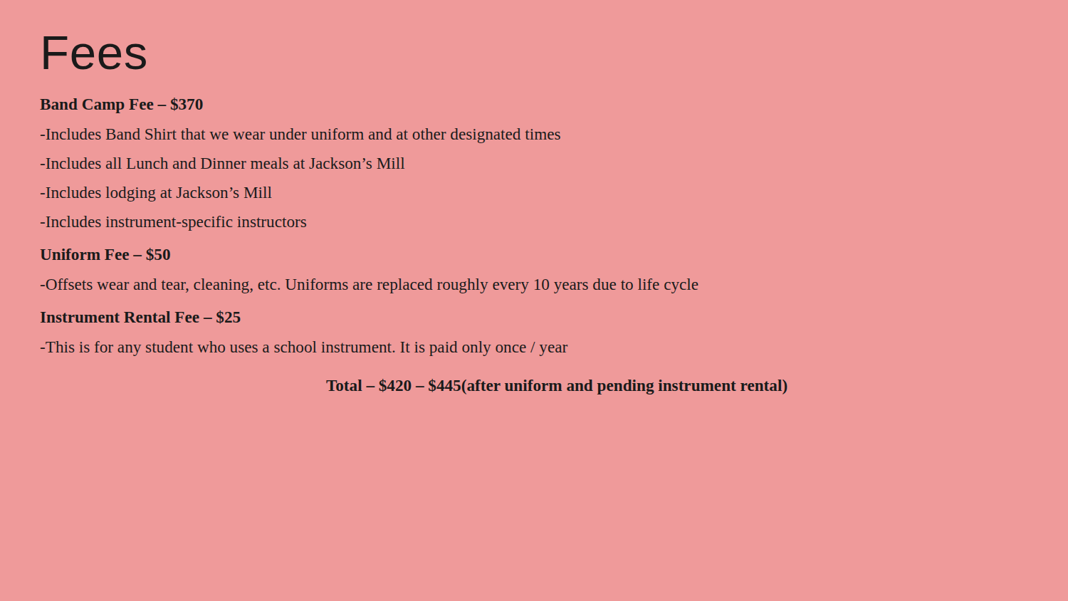Fees
Band Camp Fee – $370
-Includes Band Shirt that we wear under uniform and at other designated times
-Includes all Lunch and Dinner meals at Jackson’s Mill
-Includes lodging at Jackson’s Mill
-Includes instrument-specific instructors
Uniform Fee – $50
-Offsets wear and tear, cleaning, etc. Uniforms are replaced roughly every 10 years due to life cycle
Instrument Rental Fee – $25
-This is for any student who uses a school instrument. It is paid only once / year
Total – $420 – $445(after uniform and pending instrument rental)